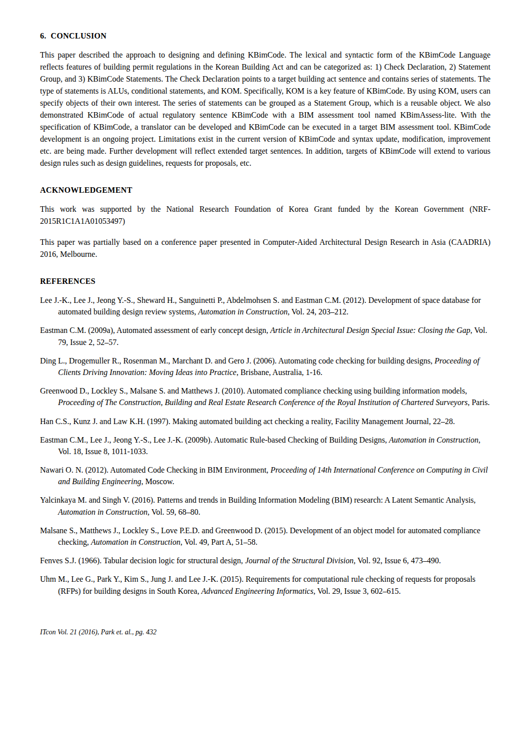6. CONCLUSION
This paper described the approach to designing and defining KBimCode. The lexical and syntactic form of the KBimCode Language reflects features of building permit regulations in the Korean Building Act and can be categorized as: 1) Check Declaration, 2) Statement Group, and 3) KBimCode Statements. The Check Declaration points to a target building act sentence and contains series of statements. The type of statements is ALUs, conditional statements, and KOM. Specifically, KOM is a key feature of KBimCode. By using KOM, users can specify objects of their own interest. The series of statements can be grouped as a Statement Group, which is a reusable object. We also demonstrated KBimCode of actual regulatory sentence KBimCode with a BIM assessment tool named KBimAssess-lite. With the specification of KBimCode, a translator can be developed and KBimCode can be executed in a target BIM assessment tool. KBimCode development is an ongoing project. Limitations exist in the current version of KBimCode and syntax update, modification, improvement etc. are being made. Further development will reflect extended target sentences. In addition, targets of KBimCode will extend to various design rules such as design guidelines, requests for proposals, etc.
ACKNOWLEDGEMENT
This work was supported by the National Research Foundation of Korea Grant funded by the Korean Government (NRF-2015R1C1A1A01053497)
This paper was partially based on a conference paper presented in Computer-Aided Architectural Design Research in Asia (CAADRIA) 2016, Melbourne.
REFERENCES
Lee J.-K., Lee J., Jeong Y.-S., Sheward H., Sanguinetti P., Abdelmohsen S. and Eastman C.M. (2012). Development of space database for automated building design review systems, Automation in Construction, Vol. 24, 203–212.
Eastman C.M. (2009a), Automated assessment of early concept design, Article in Architectural Design Special Issue: Closing the Gap, Vol. 79, Issue 2, 52–57.
Ding L., Drogemuller R., Rosenman M., Marchant D. and Gero J. (2006). Automating code checking for building designs, Proceeding of Clients Driving Innovation: Moving Ideas into Practice, Brisbane, Australia, 1-16.
Greenwood D., Lockley S., Malsane S. and Matthews J. (2010). Automated compliance checking using building information models, Proceeding of The Construction, Building and Real Estate Research Conference of the Royal Institution of Chartered Surveyors, Paris.
Han C.S., Kunz J. and Law K.H. (1997). Making automated building act checking a reality, Facility Management Journal, 22–28.
Eastman C.M., Lee J., Jeong Y.-S., Lee J.-K. (2009b). Automatic Rule-based Checking of Building Designs, Automation in Construction, Vol. 18, Issue 8, 1011-1033.
Nawari O. N. (2012). Automated Code Checking in BIM Environment, Proceeding of 14th International Conference on Computing in Civil and Building Engineering, Moscow.
Yalcinkaya M. and Singh V. (2016). Patterns and trends in Building Information Modeling (BIM) research: A Latent Semantic Analysis, Automation in Construction, Vol. 59, 68–80.
Malsane S., Matthews J., Lockley S., Love P.E.D. and Greenwood D. (2015). Development of an object model for automated compliance checking, Automation in Construction, Vol. 49, Part A, 51–58.
Fenves S.J. (1966). Tabular decision logic for structural design, Journal of the Structural Division, Vol. 92, Issue 6, 473–490.
Uhm M., Lee G., Park Y., Kim S., Jung J. and Lee J.-K. (2015). Requirements for computational rule checking of requests for proposals (RFPs) for building designs in South Korea, Advanced Engineering Informatics, Vol. 29, Issue 3, 602–615.
ITcon Vol. 21 (2016), Park et. al., pg. 432